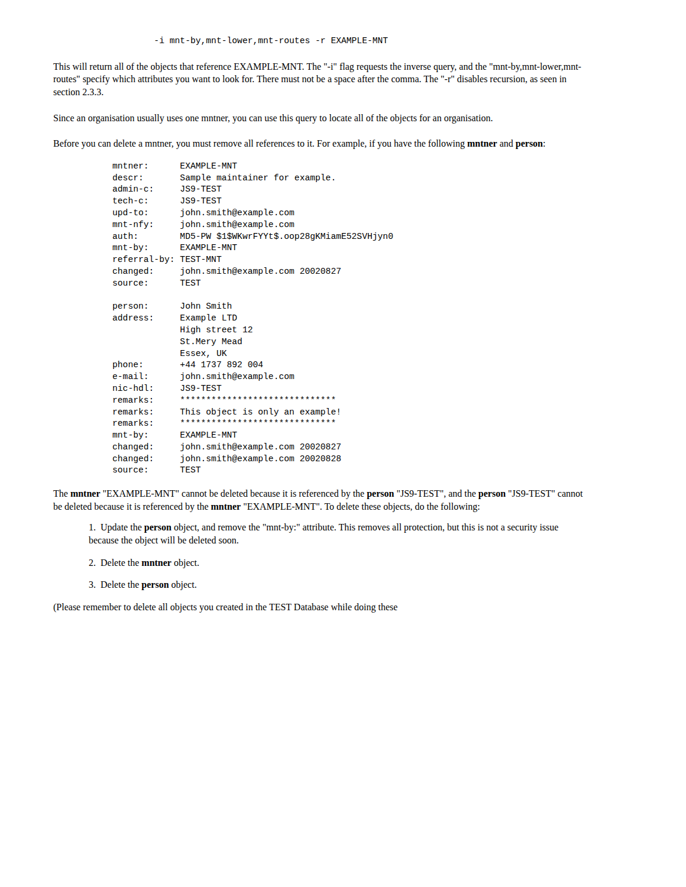-i mnt-by,mnt-lower,mnt-routes -r EXAMPLE-MNT
This will return all of the objects that reference EXAMPLE-MNT. The "-i" flag requests the inverse query, and the "mnt-by,mnt-lower,mnt-routes" specify which attributes you want to look for. There must not be a space after the comma. The "-r" disables recursion, as seen in section 2.3.3.
Since an organisation usually uses one mntner, you can use this query to locate all of the objects for an organisation.
Before you can delete a mntner, you must remove all references to it. For example, if you have the following mntner and person:
mntner:      EXAMPLE-MNT
descr:       Sample maintainer for example.
admin-c:     JS9-TEST
tech-c:      JS9-TEST
upd-to:      john.smith@example.com
mnt-nfy:     john.smith@example.com
auth:        MD5-PW $1$WKwrFYYt$.oop28gKMiamE52SVHjyn0
mnt-by:      EXAMPLE-MNT
referral-by: TEST-MNT
changed:     john.smith@example.com 20020827
source:      TEST

person:      John Smith
address:     Example LTD
             High street 12
             St.Mery Mead
             Essex, UK
phone:       +44 1737 892 004
e-mail:      john.smith@example.com
nic-hdl:     JS9-TEST
remarks:     ******************************
remarks:     This object is only an example!
remarks:     ******************************
mnt-by:      EXAMPLE-MNT
changed:     john.smith@example.com 20020827
changed:     john.smith@example.com 20020828
source:      TEST
The mntner "EXAMPLE-MNT" cannot be deleted because it is referenced by the person "JS9-TEST", and the person "JS9-TEST" cannot be deleted because it is referenced by the mntner "EXAMPLE-MNT". To delete these objects, do the following:
1. Update the person object, and remove the "mnt-by:" attribute. This removes all protection, but this is not a security issue because the object will be deleted soon.
2. Delete the mntner object.
3. Delete the person object.
(Please remember to delete all objects you created in the TEST Database while doing these